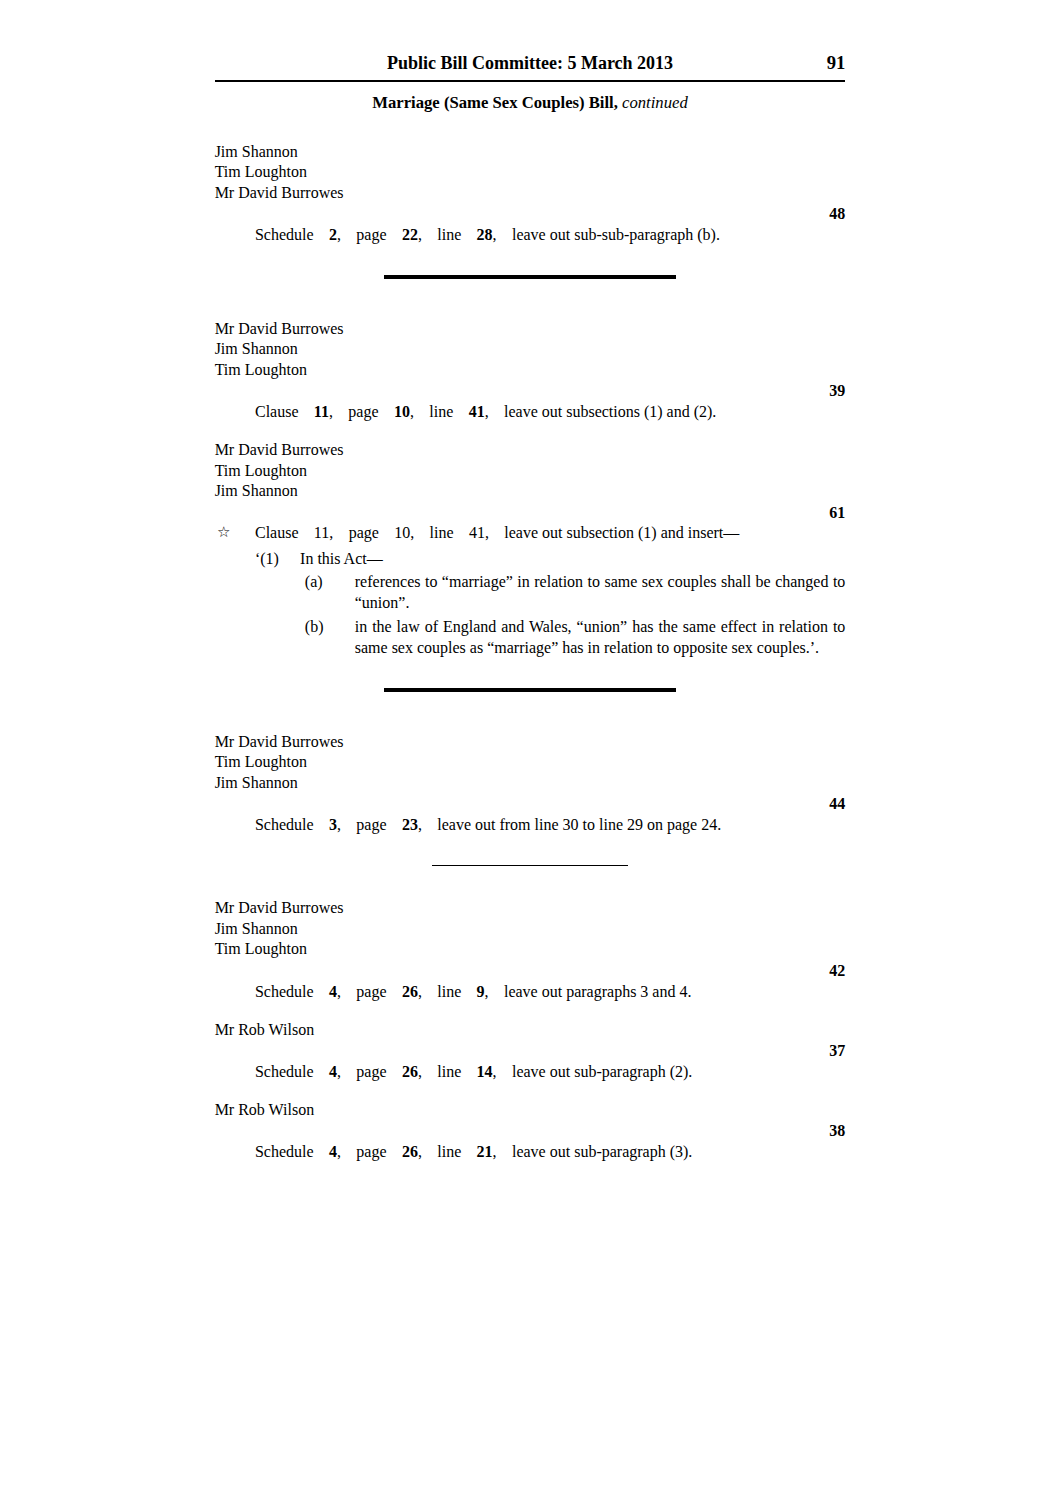Public Bill Committee: 5 March 2013
91
Marriage (Same Sex Couples) Bill, continued
Jim Shannon
Tim Loughton
Mr David Burrowes
48
Schedule 2, page 22, line 28, leave out sub-sub-paragraph (b).
Mr David Burrowes
Jim Shannon
Tim Loughton
39
Clause 11, page 10, line 41, leave out subsections (1) and (2).
Mr David Burrowes
Tim Loughton
Jim Shannon
61
☆ Clause 11, page 10, line 41, leave out subsection (1) and insert—
‘(1) In this Act—
(a) references to “marriage” in relation to same sex couples shall be changed to “union”.
(b) in the law of England and Wales, “union” has the same effect in relation to same sex couples as “marriage” has in relation to opposite sex couples.’.
Mr David Burrowes
Tim Loughton
Jim Shannon
44
Schedule 3, page 23, leave out from line 30 to line 29 on page 24.
Mr David Burrowes
Jim Shannon
Tim Loughton
42
Schedule 4, page 26, line 9, leave out paragraphs 3 and 4.
Mr Rob Wilson
37
Schedule 4, page 26, line 14, leave out sub-paragraph (2).
Mr Rob Wilson
38
Schedule 4, page 26, line 21, leave out sub-paragraph (3).